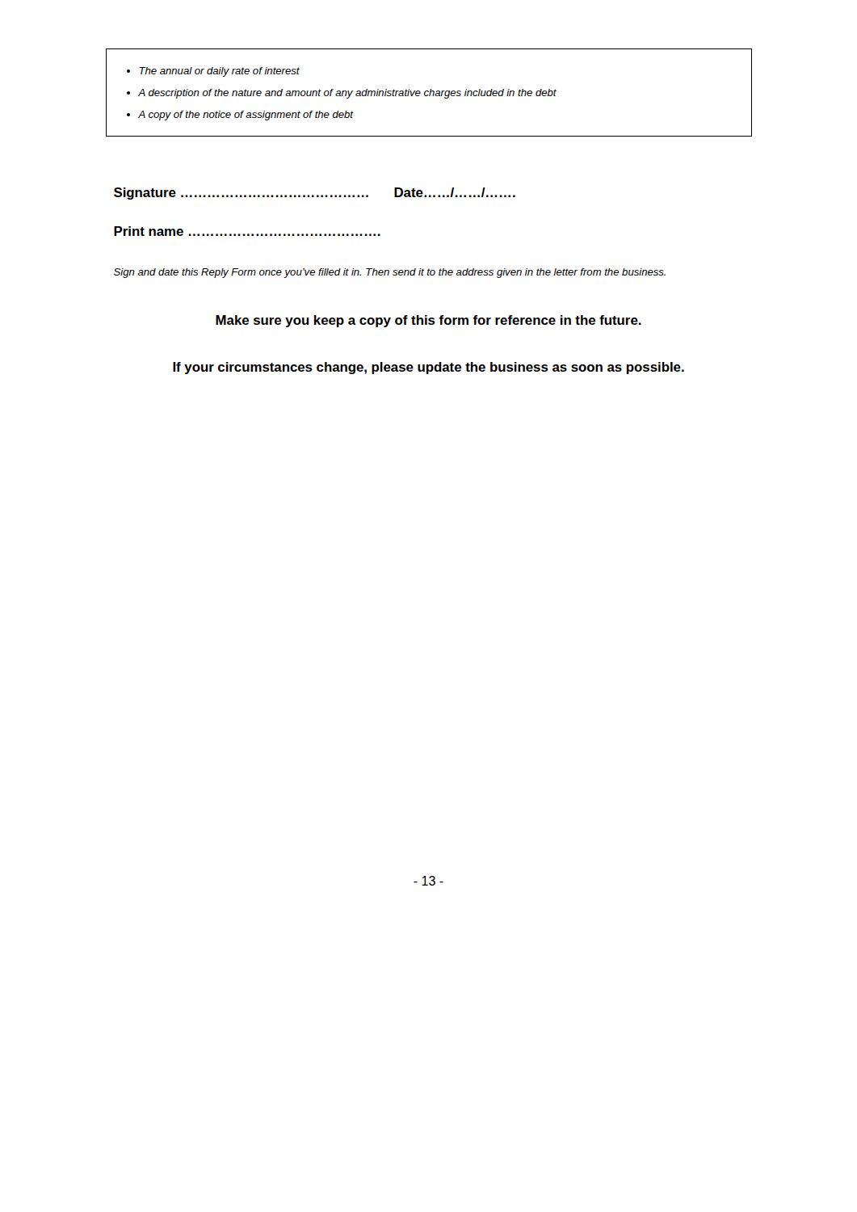The annual or daily rate of interest
A description of the nature and amount of any administrative charges included in the debt
A copy of the notice of assignment of the debt
Signature ……………………………………Date……/……/…….
Print name …………………………………….
Sign and date this Reply Form once you’ve filled it in. Then send it to the address given in the letter from the business.
Make sure you keep a copy of this form for reference in the future.
If your circumstances change, please update the business as soon as possible.
- 13 -